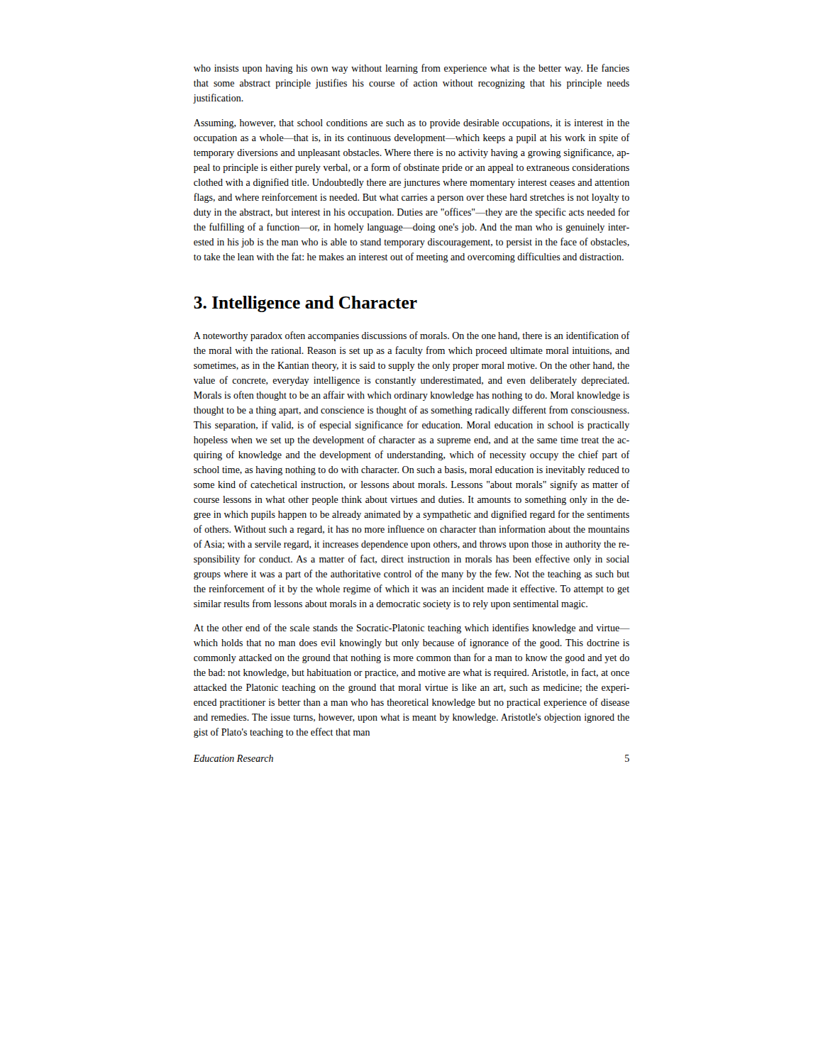who insists upon having his own way without learning from experience what is the better way. He fancies that some abstract principle justifies his course of action without recognizing that his principle needs justification.
Assuming, however, that school conditions are such as to provide desirable occupations, it is interest in the occupation as a whole—that is, in its continuous development—which keeps a pupil at his work in spite of temporary diversions and unpleasant obstacles. Where there is no activity having a growing significance, appeal to principle is either purely verbal, or a form of obstinate pride or an appeal to extraneous considerations clothed with a dignified title. Undoubtedly there are junctures where momentary interest ceases and attention flags, and where reinforcement is needed. But what carries a person over these hard stretches is not loyalty to duty in the abstract, but interest in his occupation. Duties are "offices"—they are the specific acts needed for the fulfilling of a function—or, in homely language—doing one's job. And the man who is genuinely interested in his job is the man who is able to stand temporary discouragement, to persist in the face of obstacles, to take the lean with the fat: he makes an interest out of meeting and overcoming difficulties and distraction.
3. Intelligence and Character
A noteworthy paradox often accompanies discussions of morals. On the one hand, there is an identification of the moral with the rational. Reason is set up as a faculty from which proceed ultimate moral intuitions, and sometimes, as in the Kantian theory, it is said to supply the only proper moral motive. On the other hand, the value of concrete, everyday intelligence is constantly underestimated, and even deliberately depreciated. Morals is often thought to be an affair with which ordinary knowledge has nothing to do. Moral knowledge is thought to be a thing apart, and conscience is thought of as something radically different from consciousness. This separation, if valid, is of especial significance for education. Moral education in school is practically hopeless when we set up the development of character as a supreme end, and at the same time treat the acquiring of knowledge and the development of understanding, which of necessity occupy the chief part of school time, as having nothing to do with character. On such a basis, moral education is inevitably reduced to some kind of catechetical instruction, or lessons about morals. Lessons "about morals" signify as matter of course lessons in what other people think about virtues and duties. It amounts to something only in the degree in which pupils happen to be already animated by a sympathetic and dignified regard for the sentiments of others. Without such a regard, it has no more influence on character than information about the mountains of Asia; with a servile regard, it increases dependence upon others, and throws upon those in authority the responsibility for conduct. As a matter of fact, direct instruction in morals has been effective only in social groups where it was a part of the authoritative control of the many by the few. Not the teaching as such but the reinforcement of it by the whole regime of which it was an incident made it effective. To attempt to get similar results from lessons about morals in a democratic society is to rely upon sentimental magic.
At the other end of the scale stands the Socratic-Platonic teaching which identifies knowledge and virtue—which holds that no man does evil knowingly but only because of ignorance of the good. This doctrine is commonly attacked on the ground that nothing is more common than for a man to know the good and yet do the bad: not knowledge, but habituation or practice, and motive are what is required. Aristotle, in fact, at once attacked the Platonic teaching on the ground that moral virtue is like an art, such as medicine; the experienced practitioner is better than a man who has theoretical knowledge but no practical experience of disease and remedies. The issue turns, however, upon what is meant by knowledge. Aristotle's objection ignored the gist of Plato's teaching to the effect that man
Education Research 5